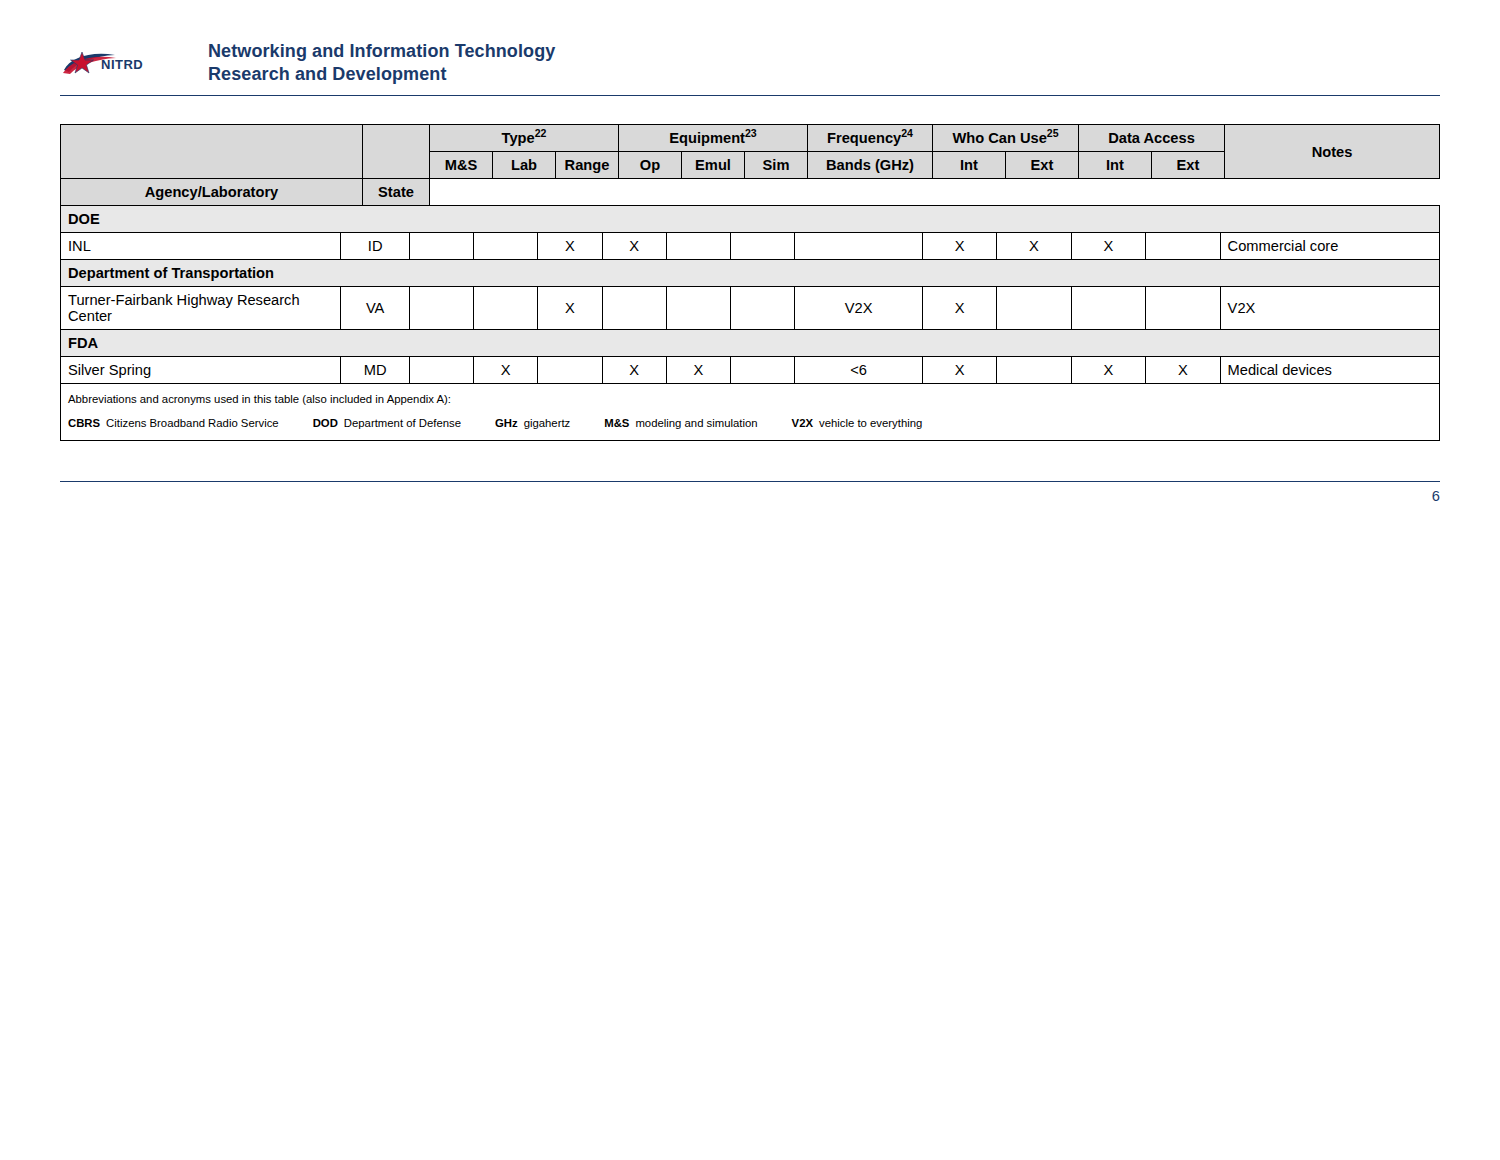NITRD
Networking and Information Technology
Research and Development
| | | Type 22 | Equipment 23 | Frequency 24 | Who Can Use 25 | Data Access | Notes |
| --- | --- | --- | --- | --- | --- | --- | --- |
| M&S | Lab | Range | Op | Emul | Sim | Bands (GHz) | Int | Ext | Int | Ext |
| Agency/Laboratory | State | | | | | | | | | | | | |
| DOE |
| INL | ID | | | X | X | | | | X | X | X | | Commercial core |
| Department of Transportation |
| Turner-Fairbank Highway Research Center | VA | | | X | | | | V2X | X | | | | V2X |
| FDA |
| Silver Spring | MD | | X | | X | X | | <6 | X | | X | X | Medical devices |
| Abbreviations and acronyms used in this table (also included in Appendix A): CBRS Citizens Broadband Radio Service DOD Department of Defense GHz gigahertz M&S modeling and simulation V2X vehicle to everything |
6